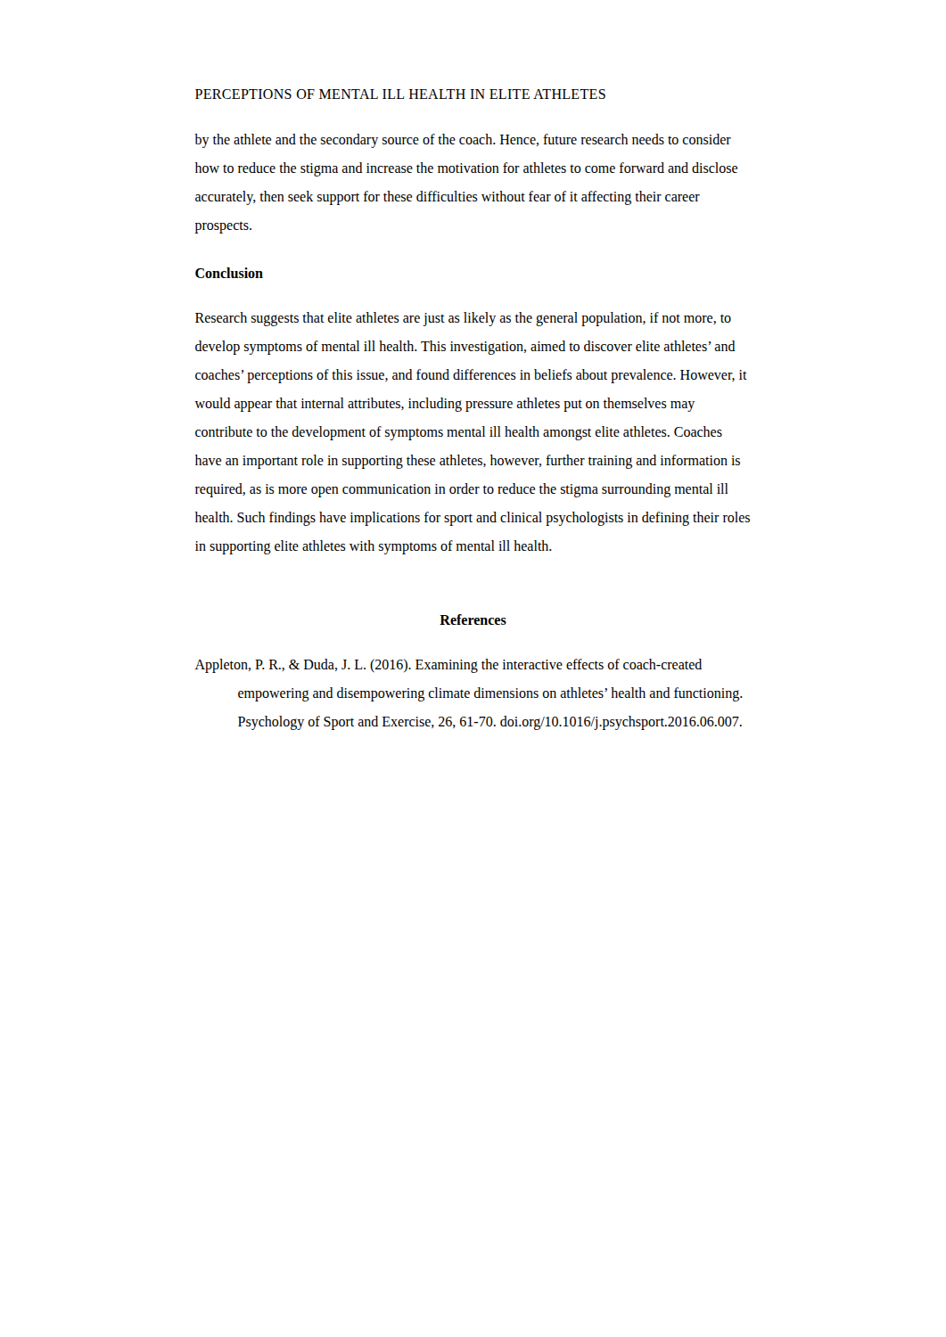PERCEPTIONS OF MENTAL ILL HEALTH IN ELITE ATHLETES
by the athlete and the secondary source of the coach. Hence, future research needs to consider how to reduce the stigma and increase the motivation for athletes to come forward and disclose accurately, then seek support for these difficulties without fear of it affecting their career prospects.
Conclusion
Research suggests that elite athletes are just as likely as the general population, if not more, to develop symptoms of mental ill health. This investigation, aimed to discover elite athletes’ and coaches’ perceptions of this issue, and found differences in beliefs about prevalence. However, it would appear that internal attributes, including pressure athletes put on themselves may contribute to the development of symptoms mental ill health amongst elite athletes. Coaches have an important role in supporting these athletes, however, further training and information is required, as is more open communication in order to reduce the stigma surrounding mental ill health. Such findings have implications for sport and clinical psychologists in defining their roles in supporting elite athletes with symptoms of mental ill health.
References
Appleton, P. R., & Duda, J. L. (2016). Examining the interactive effects of coach-created empowering and disempowering climate dimensions on athletes’ health and functioning. Psychology of Sport and Exercise, 26, 61-70. doi.org/10.1016/j.psychsport.2016.06.007.